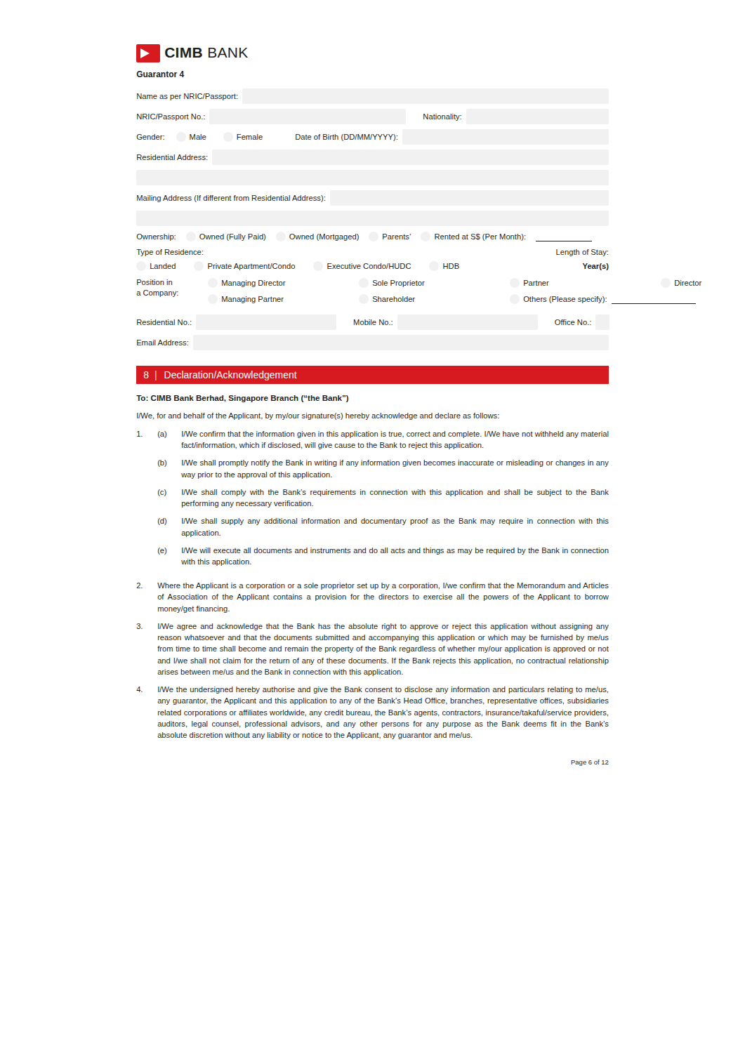CIMB BANK
Guarantor 4
Name as per NRIC/Passport:
NRIC/Passport No.: Nationality:
Gender: Male Female Date of Birth (DD/MM/YYYY):
Residential Address:
Mailing Address (If different from Residential Address):
Ownership: Owned (Fully Paid) Owned (Mortgaged) Parents’ Rented at S$ (Per Month):
Type of Residence: Length of Stay:
Landed Private Apartment/Condo Executive Condo/HUDC HDB Year(s)
Position in
a Company:
Managing Director Sole Proprietor Partner Director
Managing Partner Shareholder Others (Please specify):
Residential No.: Mobile No.: Office No.:
Email Address:
8|Declaration/Acknowledgement
To: CIMB Bank Berhad, Singapore Branch (“the Bank”)
I/We, for and behalf of the Applicant, by my/our signature(s) hereby acknowledge and declare as follows:
1.
(a) I/We confirm that the information given in this application is true, correct and complete. I/We have not withheld any material fact/information, which if disclosed, will give cause to the Bank to reject this application.
(b) I/We shall promptly notify the Bank in writing if any information given becomes inaccurate or misleading or changes in any way prior to the approval of this application.
(c) I/We shall comply with the Bank’s requirements in connection with this application and shall be subject to the Bank performing any necessary verification.
(d) I/We shall supply any additional information and documentary proof as the Bank may require in connection with this application.
(e) I/We will execute all documents and instruments and do all acts and things as may be required by the Bank in connection with this application.
2.
Where the Applicant is a corporation or a sole proprietor set up by a corporation, I/we confirm that the Memorandum and Articles of Association of the Applicant contains a provision for the directors to exercise all the powers of the Applicant to borrow money/get financing.
3.
I/We agree and acknowledge that the Bank has the absolute right to approve or reject this application without assigning any reason whatsoever and that the documents submitted and accompanying this application or which may be furnished by me/us from time to time shall become and remain the property of the Bank regardless of whether my/our application is approved or not and I/we shall not claim for the return of any of these documents. If the Bank rejects this application, no contractual relationship arises between me/us and the Bank in connection with this application.
4.
I/We the undersigned hereby authorise and give the Bank consent to disclose any information and particulars relating to me/us, any guarantor, the Applicant and this application to any of the Bank’s Head Office, branches, representative offices, subsidiaries related corporations or affiliates worldwide, any credit bureau, the Bank’s agents, contractors, insurance/takaful/service providers, auditors, legal counsel, professional advisors, and any other persons for any purpose as the Bank deems fit in the Bank’s absolute discretion without any liability or notice to the Applicant, any guarantor and me/us.
Page 6 of 12